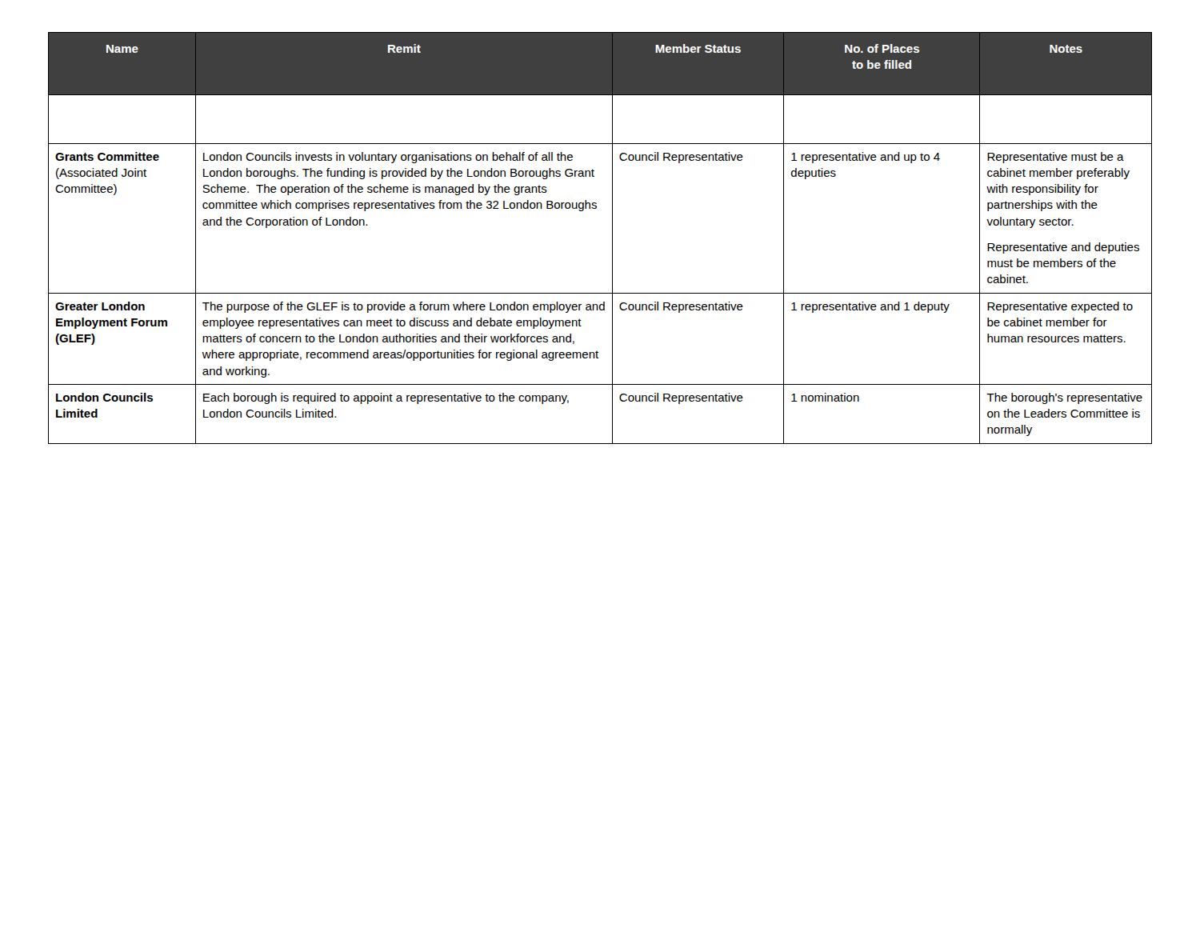| Name | Remit | Member Status | No. of Places to be filled | Notes |
| --- | --- | --- | --- | --- |
| Grants Committee (Associated Joint Committee) | London Councils invests in voluntary organisations on behalf of all the London boroughs. The funding is provided by the London Boroughs Grant Scheme. The operation of the scheme is managed by the grants committee which comprises representatives from the 32 London Boroughs and the Corporation of London. | Council Representative | 1 representative and up to 4 deputies | Representative must be a cabinet member preferably with responsibility for partnerships with the voluntary sector. Representative and deputies must be members of the cabinet. |
| Greater London Employment Forum (GLEF) | The purpose of the GLEF is to provide a forum where London employer and employee representatives can meet to discuss and debate employment matters of concern to the London authorities and their workforces and, where appropriate, recommend areas/opportunities for regional agreement and working. | Council Representative | 1 representative and 1 deputy | Representative expected to be cabinet member for human resources matters. |
| London Councils Limited | Each borough is required to appoint a representative to the company, London Councils Limited. | Council Representative | 1 nomination | The borough's representative on the Leaders Committee is normally |